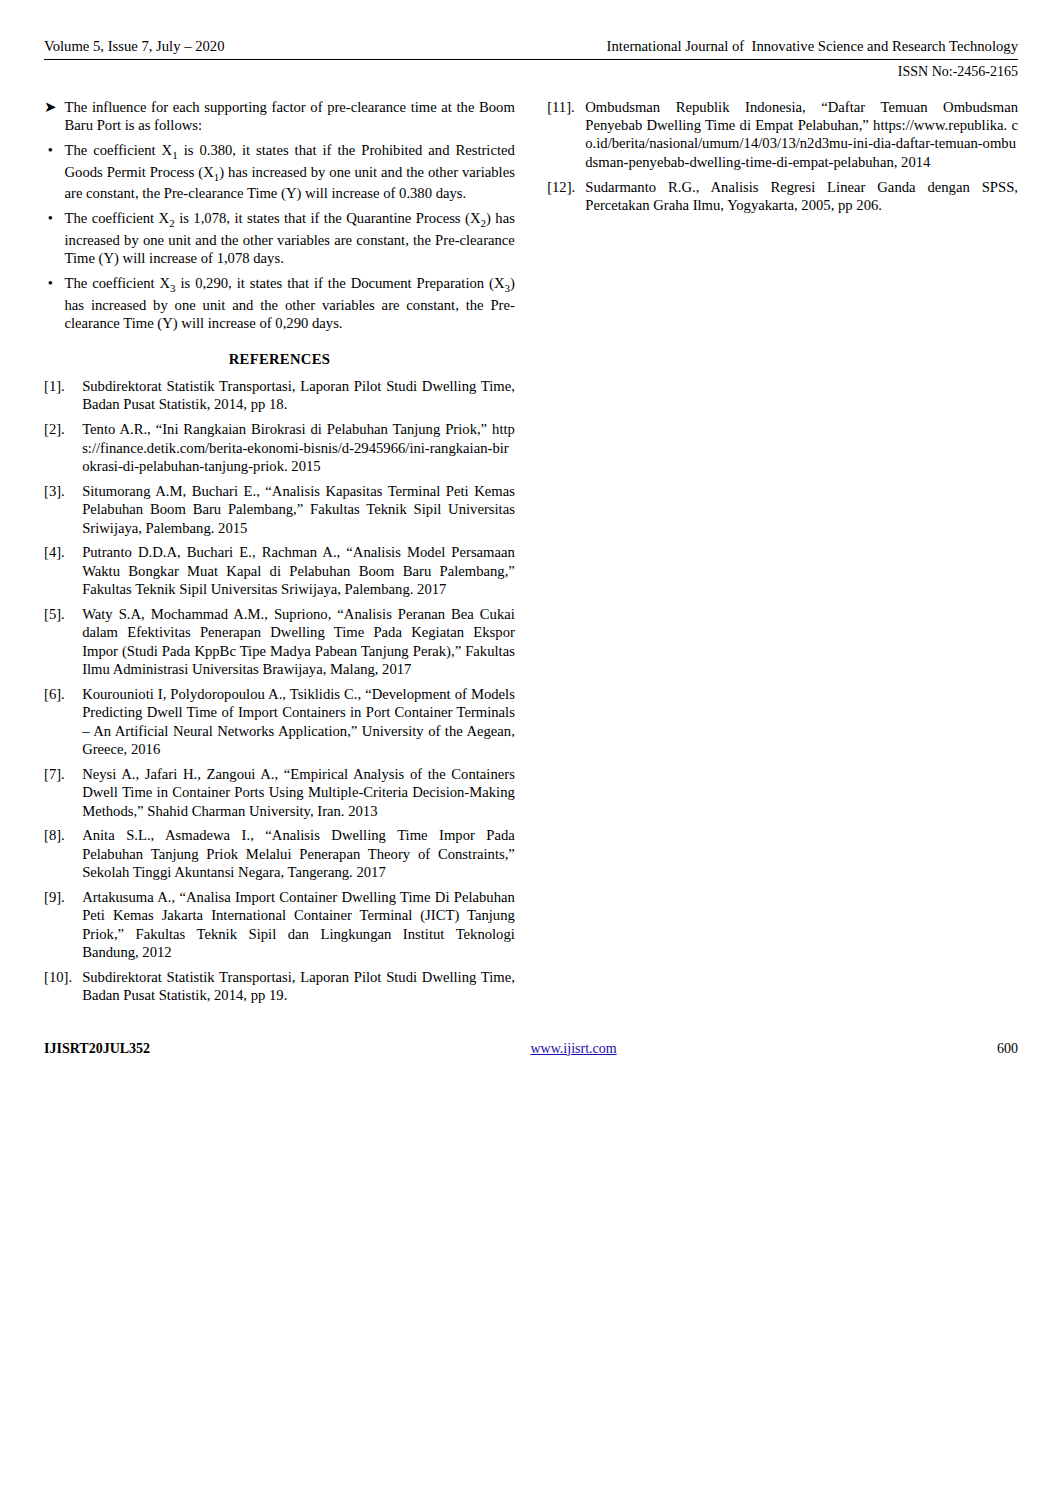Volume 5, Issue 7, July – 2020
International Journal of Innovative Science and Research Technology
ISSN No:-2456-2165
The influence for each supporting factor of pre-clearance time at the Boom Baru Port is as follows:
The coefficient X1 is 0.380, it states that if the Prohibited and Restricted Goods Permit Process (X1) has increased by one unit and the other variables are constant, the Pre-clearance Time (Y) will increase of 0.380 days.
The coefficient X2 is 1,078, it states that if the Quarantine Process (X2) has increased by one unit and the other variables are constant, the Pre-clearance Time (Y) will increase of 1,078 days.
The coefficient X3 is 0,290, it states that if the Document Preparation (X3) has increased by one unit and the other variables are constant, the Pre-clearance Time (Y) will increase of 0,290 days.
REFERENCES
Subdirektorat Statistik Transportasi, Laporan Pilot Studi Dwelling Time, Badan Pusat Statistik, 2014, pp 18.
Tento A.R., “Ini Rangkaian Birokrasi di Pelabuhan Tanjung Priok,” https://finance.detik.com/berita-ekonomi-bisnis/d-2945966/ini-rangkaian-birokrasi-di-pelabuhan-tanjung-priok. 2015
Situmorang A.M, Buchari E., “Analisis Kapasitas Terminal Peti Kemas Pelabuhan Boom Baru Palembang,” Fakultas Teknik Sipil Universitas Sriwijaya, Palembang. 2015
Putranto D.D.A, Buchari E., Rachman A., “Analisis Model Persamaan Waktu Bongkar Muat Kapal di Pelabuhan Boom Baru Palembang,” Fakultas Teknik Sipil Universitas Sriwijaya, Palembang. 2017
Waty S.A, Mochammad A.M., Supriono, “Analisis Peranan Bea Cukai dalam Efektivitas Penerapan Dwelling Time Pada Kegiatan Ekspor Impor (Studi Pada KppBc Tipe Madya Pabean Tanjung Perak),” Fakultas Ilmu Administrasi Universitas Brawijaya, Malang, 2017
Kourounioti I, Polydoropoulou A., Tsiklidis C., “Development of Models Predicting Dwell Time of Import Containers in Port Container Terminals – An Artificial Neural Networks Application,” University of the Aegean, Greece, 2016
Neysi A., Jafari H., Zangoui A., “Empirical Analysis of the Containers Dwell Time in Container Ports Using Multiple-Criteria Decision-Making Methods,” Shahid Charman University, Iran. 2013
Anita S.L., Asmadewa I., “Analisis Dwelling Time Impor Pada Pelabuhan Tanjung Priok Melalui Penerapan Theory of Constraints,” Sekolah Tinggi Akuntansi Negara, Tangerang. 2017
Artakusuma A., “Analisa Import Container Dwelling Time Di Pelabuhan Peti Kemas Jakarta International Container Terminal (JICT) Tanjung Priok,” Fakultas Teknik Sipil dan Lingkungan Institut Teknologi Bandung, 2012
Subdirektorat Statistik Transportasi, Laporan Pilot Studi Dwelling Time, Badan Pusat Statistik, 2014, pp 19.
Ombudsman Republik Indonesia, “Daftar Temuan Ombudsman Penyebab Dwelling Time di Empat Pelabuhan,” https://www.republika. co.id/berita/nasional/umum/14/03/13/n2d3mu-ini-dia-daftar-temuan-ombudsman-penyebab-dwelling-time-di-empat-pelabuhan, 2014
Sudarmanto R.G., Analisis Regresi Linear Ganda dengan SPSS, Percetakan Graha Ilmu, Yogyakarta, 2005, pp 206.
IJISRT20JUL352
www.ijisrt.com
600